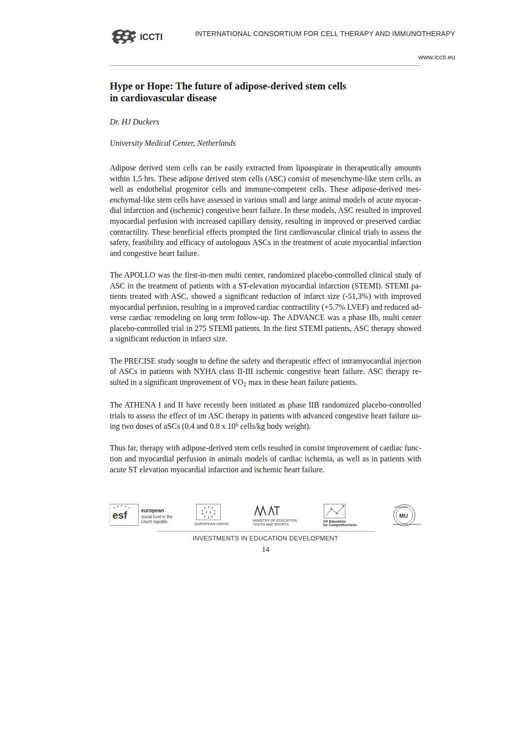ICCTI
INTERNATIONAL CONSORTIUM FOR CELL THERAPY AND IMMUNOTHERAPY
www.iccti.eu
Hype or Hope: The future of adipose-derived stem cells
in cardiovascular disease
Dr. HJ Duckers
University Medical Center, Netherlands
Adipose derived stem cells can be easily extracted from lipoaspirate in therapeutically amounts within 1,5 hrs. These adipose derived stem cells (ASC) consist of mesenchyme-like stem cells, as well as endothelial progenitor cells and immune-competent cells. These adipose-derived mesenchymal-like stem cells have assessed in various small and large animal models of acute myocardial infarction and (ischemic) congestive heart failure. In these models, ASC resulted in improved myocardial perfusion with increased capillary density, resulting in improved or preserved cardiac contractility. These beneficial effects prompted the first cardiovascular clinical trials to assess the safety, feasibility and efficacy of autologous ASCs in the treatment of acute myocardial infarction and congestive heart failure.
The APOLLO was the first-in-men multi center, randomized placebo-controlled clinical study of ASC in the treatment of patients with a ST-elevation myocardial infarction (STEMI). STEMI patients treated with ASC, showed a significant reduction of infarct size (-51,3%) with improved myocardial perfusion, resulting in a improved cardiac contractility (+5.7% LVEF) and reduced adverse cardiac remodeling on long term follow-up. The ADVANCE was a phase IIb, multi center placebo-controlled trial in 275 STEMI patients. In the first STEMI patients, ASC therapy showed a significant reduction in infarct size.
The PRECISE study sought to define the safety and therapeutic effect of intramyocardial injection of ASCs in patients with NYHA class II-III ischemic congestive heart failure. ASC therapy resulted in a significant improvement of VO2 max in these heart failure patients.
The ATHENA I and II have recently been initiated as phase IIB randomized placebo-controlled trials to assess the effect of im ASC therapy in patients with advanced congestive heart failure using two doses of aSCs (0.4 and 0.8 x 106 cells/kg body weight).
Thus far, therapy with adipose-derived stem cells resulted in consist improvement of cardiac function and myocardial perfusion in animals models of cardiac ischemia, as well as in patients with acute ST elevation myocardial infarction and ischemic heart failure.
esf european social fund in the czech republic EUROPEAN UNION MINISTRY OF EDUCATION, YOUTH AND SPORTS OP Education for Competitiveness MU UNIVERSITAS MASARYKIANA BRUNENSIS
INVESTMENTS IN EDUCATION DEVELOPMENT
14